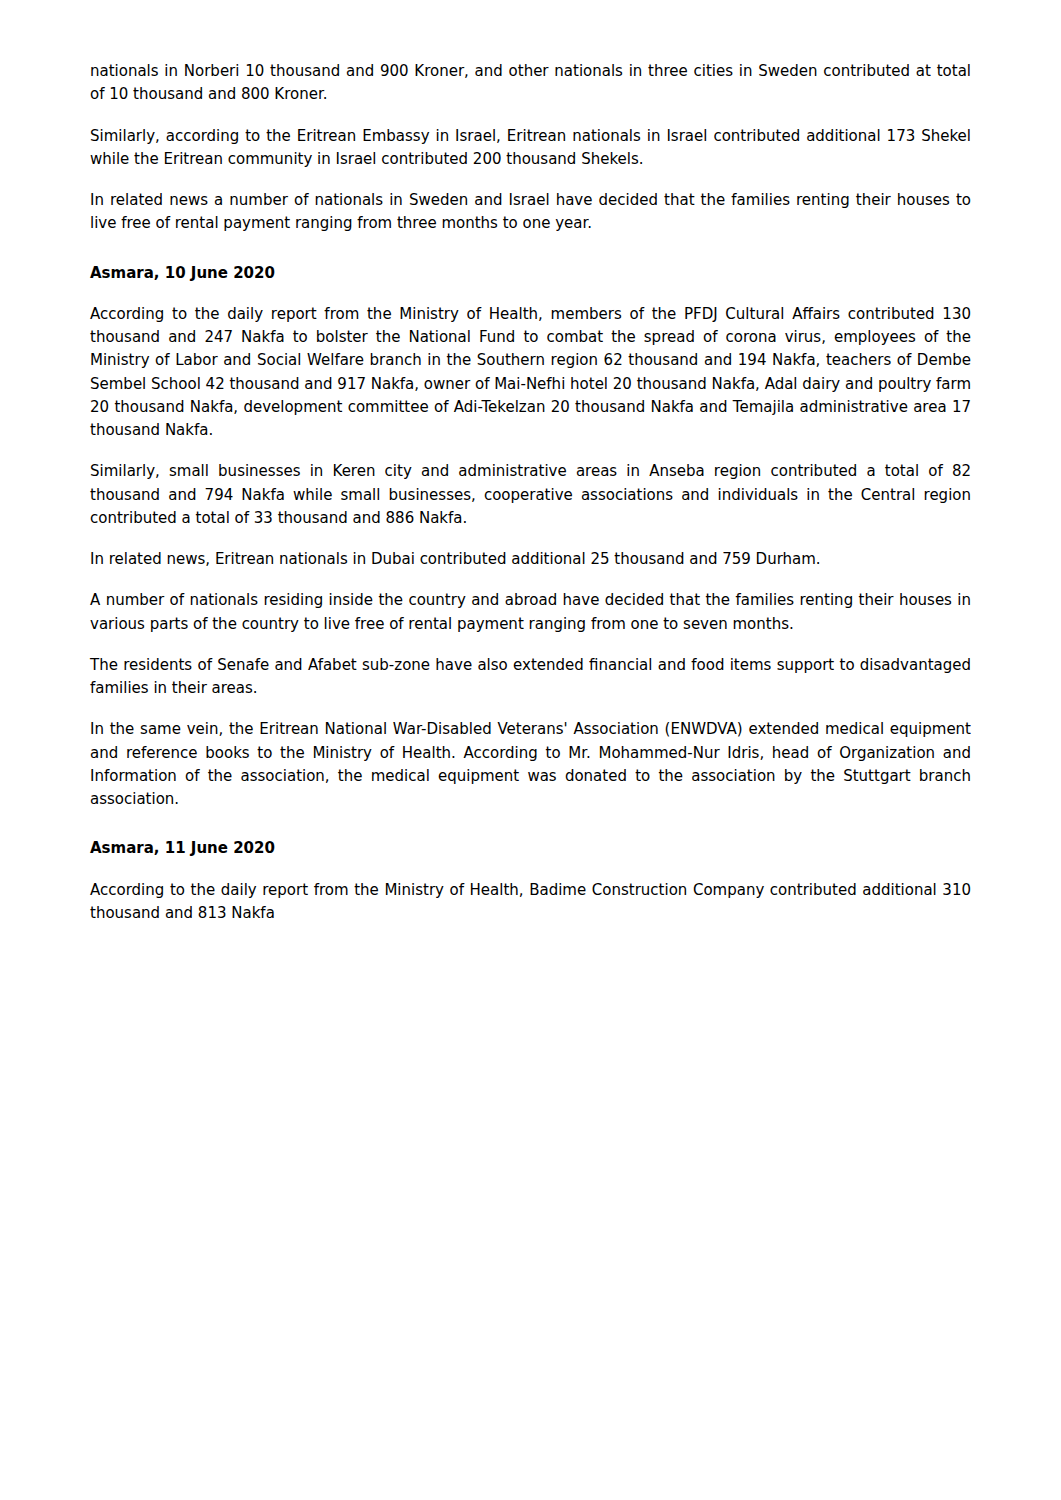nationals in Norberi 10 thousand and 900 Kroner, and other nationals in three cities in Sweden contributed at total of 10 thousand and 800 Kroner.
Similarly, according to the Eritrean Embassy in Israel, Eritrean nationals in Israel contributed additional 173 Shekel while the Eritrean community in Israel contributed 200 thousand Shekels.
In related news a number of nationals in Sweden and Israel have decided that the families renting their houses to live free of rental payment ranging from three months to one year.
Asmara, 10 June 2020
According to the daily report from the Ministry of Health, members of the PFDJ Cultural Affairs contributed 130 thousand and 247 Nakfa to bolster the National Fund to combat the spread of corona virus, employees of the Ministry of Labor and Social Welfare branch in the Southern region 62 thousand and 194 Nakfa, teachers of Dembe Sembel School 42 thousand and 917 Nakfa, owner of Mai-Nefhi hotel 20 thousand Nakfa, Adal dairy and poultry farm 20 thousand Nakfa, development committee of Adi-Tekelzan 20 thousand Nakfa and Temajila administrative area 17 thousand Nakfa.
Similarly, small businesses in Keren city and administrative areas in Anseba region contributed a total of 82 thousand and 794 Nakfa while small businesses, cooperative associations and individuals in the Central region contributed a total of 33 thousand and 886 Nakfa.
In related news, Eritrean nationals in Dubai contributed additional 25 thousand and 759 Durham.
A number of nationals residing inside the country and abroad have decided that the families renting their houses in various parts of the country to live free of rental payment ranging from one to seven months.
The residents of Senafe and Afabet sub-zone have also extended financial and food items support to disadvantaged families in their areas.
In the same vein, the Eritrean National War-Disabled Veterans' Association (ENWDVA) extended medical equipment and reference books to the Ministry of Health. According to Mr. Mohammed-Nur Idris, head of Organization and Information of the association, the medical equipment was donated to the association by the Stuttgart branch association.
Asmara, 11 June 2020
According to the daily report from the Ministry of Health, Badime Construction Company contributed additional 310 thousand and 813 Nakfa